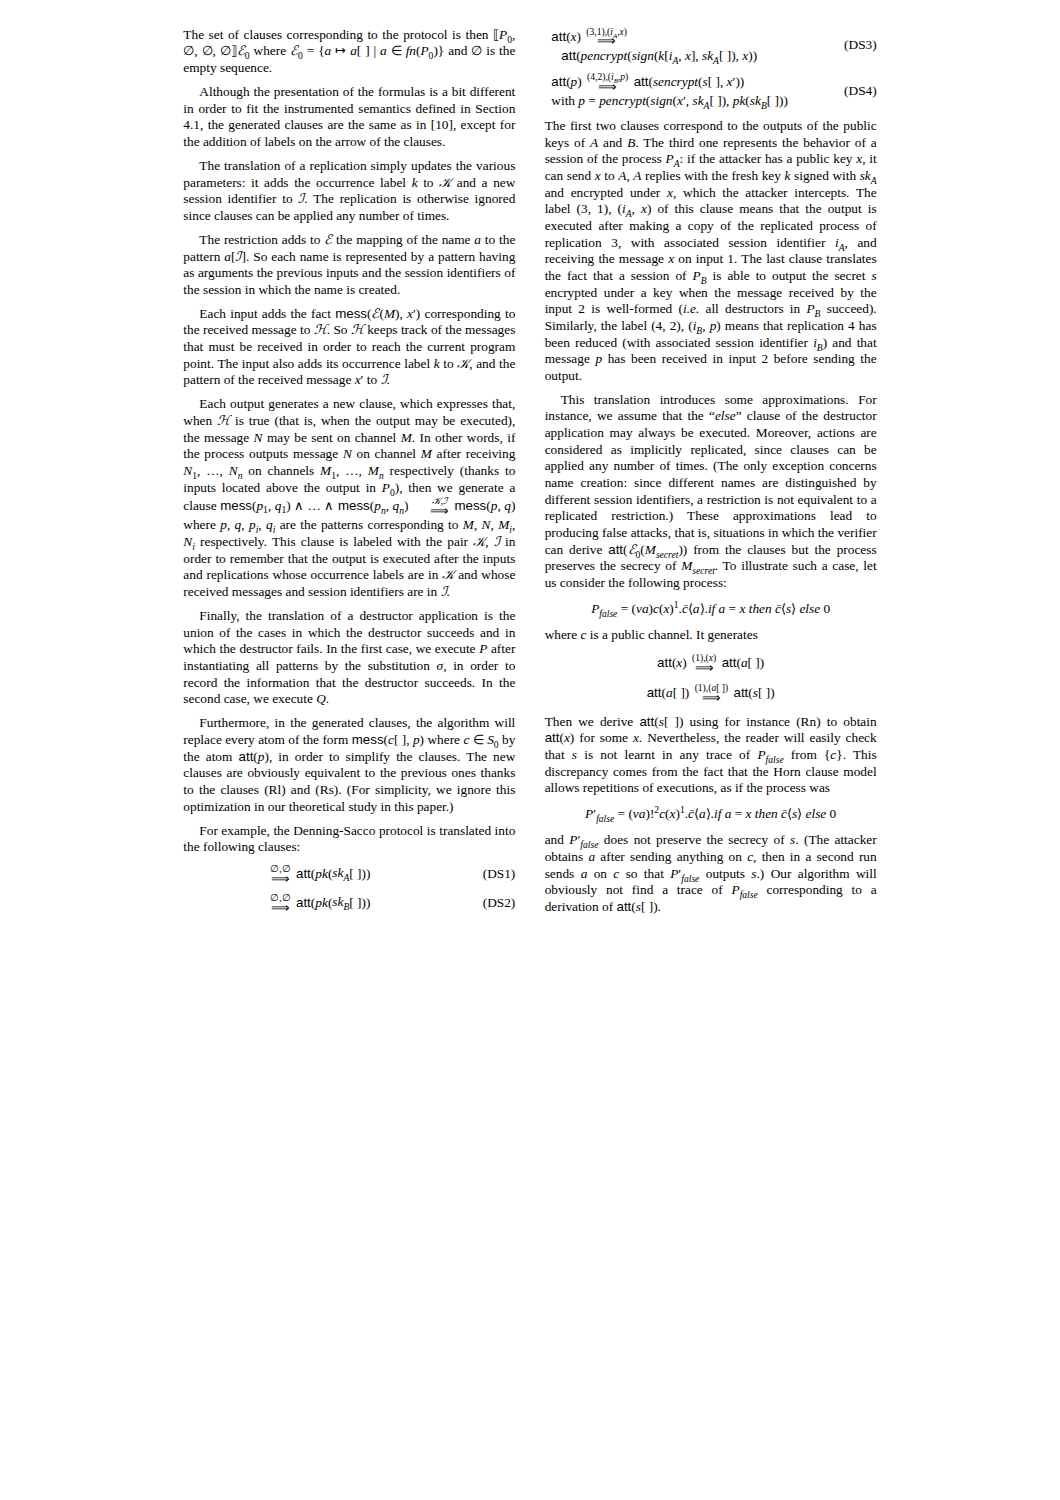The set of clauses corresponding to the protocol is then ⟦P0, ∅, ∅, ∅⟧ℰ0 where ℰ0 = {a ↦ a[ ] | a ∈ fn(P0)} and ∅ is the empty sequence.
Although the presentation of the formulas is a bit different in order to fit the instrumented semantics defined in Section 4.1, the generated clauses are the same as in [10], except for the addition of labels on the arrow of the clauses.
The translation of a replication simply updates the various parameters: it adds the occurrence label k to 𝒦 and a new session identifier to ℐ. The replication is otherwise ignored since clauses can be applied any number of times.
The restriction adds to ℰ the mapping of the name a to the pattern a[ℐ]. So each name is represented by a pattern having as arguments the previous inputs and the session identifiers of the session in which the name is created.
Each input adds the fact mess(ℰ(M), x′) corresponding to the received message to ℋ. So ℋ keeps track of the messages that must be received in order to reach the current program point. The input also adds its occurrence label k to 𝒦, and the pattern of the received message x′ to ℐ.
Each output generates a new clause, which expresses that, when ℋ is true (that is, when the output may be executed), the message N may be sent on channel M. In other words, if the process outputs message N on channel M after receiving N1, …, Nn on channels M1, …, Mn respectively (thanks to inputs located above the output in P0), then we generate a clause mess(p1, q1) ∧ … ∧ mess(pn, qn) 𝒦,ℐ⟹ mess(p, q) where p, q, pi, qi are the patterns corresponding to M, N, Mi, Ni respectively. This clause is labeled with the pair 𝒦, ℐ in order to remember that the output is executed after the inputs and replications whose occurrence labels are in 𝒦 and whose received messages and session identifiers are in ℐ.
Finally, the translation of a destructor application is the union of the cases in which the destructor succeeds and in which the destructor fails. In the first case, we execute P after instantiating all patterns by the substitution σ, in order to record the information that the destructor succeeds. In the second case, we execute Q.
Furthermore, in the generated clauses, the algorithm will replace every atom of the form mess(c[ ], p) where c ∈ S0 by the atom att(p), in order to simplify the clauses. The new clauses are obviously equivalent to the previous ones thanks to the clauses (Rl) and (Rs). (For simplicity, we ignore this optimization in our theoretical study in this paper.)
For example, the Denning-Sacco protocol is translated into the following clauses:
∅,∅⟹ att(pk(skA[ ]))
(DS1)
∅,∅⟹ att(pk(skB[ ]))
(DS2)
att(x) (3,1),(iA,x)⟹
att(pencrypt(sign(k[iA, x], skA[ ]), x))
(DS3)
att(p) (4,2),(iB,p)⟹ att(sencrypt(s[ ], x′))
with p = pencrypt(sign(x′, skA[ ]), pk(skB[ ]))
(DS4)
The first two clauses correspond to the outputs of the public keys of A and B. The third one represents the behavior of a session of the process PA: if the attacker has a public key x, it can send x to A, A replies with the fresh key k signed with skA and encrypted under x, which the attacker intercepts. The label (3, 1), (iA, x) of this clause means that the output is executed after making a copy of the replicated process of replication 3, with associated session identifier iA, and receiving the message x on input 1. The last clause translates the fact that a session of PB is able to output the secret s encrypted under a key when the message received by the input 2 is well-formed (i.e. all destructors in PB succeed). Similarly, the label (4, 2), (iB, p) means that replication 4 has been reduced (with associated session identifier iB) and that message p has been received in input 2 before sending the output.
This translation introduces some approximations. For instance, we assume that the “else” clause of the destructor application may always be executed. Moreover, actions are considered as implicitly replicated, since clauses can be applied any number of times. (The only exception concerns name creation: since different names are distinguished by different session identifiers, a restriction is not equivalent to a replicated restriction.) These approximations lead to producing false attacks, that is, situations in which the verifier can derive att(ℰ0(Msecret)) from the clauses but the process preserves the secrecy of Msecret. To illustrate such a case, let us consider the following process:
Pfalse = (νa)c(x)1.c̄⟨a⟩.if a = x then c̄⟨s⟩ else 0
where c is a public channel. It generates
att(x) (1),(x)⟹ att(a[ ])
att(a[ ]) (1),(a[ ])⟹ att(s[ ])
Then we derive att(s[ ]) using for instance (Rn) to obtain att(x) for some x. Nevertheless, the reader will easily check that s is not learnt in any trace of Pfalse from {c}. This discrepancy comes from the fact that the Horn clause model allows repetitions of executions, as if the process was
P′false = (νa)!2c(x)1.c̄⟨a⟩.if a = x then c̄⟨s⟩ else 0
and P′false does not preserve the secrecy of s. (The attacker obtains a after sending anything on c, then in a second run sends a on c so that P′false outputs s.) Our algorithm will obviously not find a trace of Pfalse corresponding to a derivation of att(s[ ]).